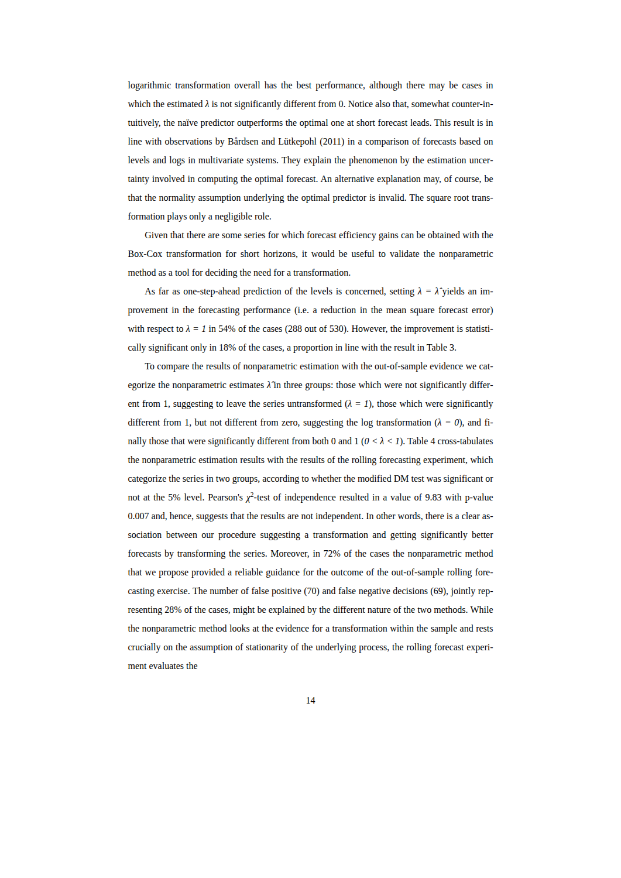logarithmic transformation overall has the best performance, although there may be cases in which the estimated λ is not significantly different from 0. Notice also that, somewhat counter-intuitively, the naïve predictor outperforms the optimal one at short forecast leads. This result is in line with observations by Bårdsen and Lütkepohl (2011) in a comparison of forecasts based on levels and logs in multivariate systems. They explain the phenomenon by the estimation uncertainty involved in computing the optimal forecast. An alternative explanation may, of course, be that the normality assumption underlying the optimal predictor is invalid. The square root transformation plays only a negligible role.
Given that there are some series for which forecast efficiency gains can be obtained with the Box-Cox transformation for short horizons, it would be useful to validate the nonparametric method as a tool for deciding the need for a transformation.
As far as one-step-ahead prediction of the levels is concerned, setting λ = λ̂ yields an improvement in the forecasting performance (i.e. a reduction in the mean square forecast error) with respect to λ = 1 in 54% of the cases (288 out of 530). However, the improvement is statistically significant only in 18% of the cases, a proportion in line with the result in Table 3.
To compare the results of nonparametric estimation with the out-of-sample evidence we categorize the nonparametric estimates λ̂ in three groups: those which were not significantly different from 1, suggesting to leave the series untransformed (λ = 1), those which were significantly different from 1, but not different from zero, suggesting the log transformation (λ = 0), and finally those that were significantly different from both 0 and 1 (0 < λ < 1). Table 4 cross-tabulates the nonparametric estimation results with the results of the rolling forecasting experiment, which categorize the series in two groups, according to whether the modified DM test was significant or not at the 5% level. Pearson's χ2-test of independence resulted in a value of 9.83 with p-value 0.007 and, hence, suggests that the results are not independent. In other words, there is a clear association between our procedure suggesting a transformation and getting significantly better forecasts by transforming the series. Moreover, in 72% of the cases the nonparametric method that we propose provided a reliable guidance for the outcome of the out-of-sample rolling forecasting exercise. The number of false positive (70) and false negative decisions (69), jointly representing 28% of the cases, might be explained by the different nature of the two methods. While the nonparametric method looks at the evidence for a transformation within the sample and rests crucially on the assumption of stationarity of the underlying process, the rolling forecast experiment evaluates the
14